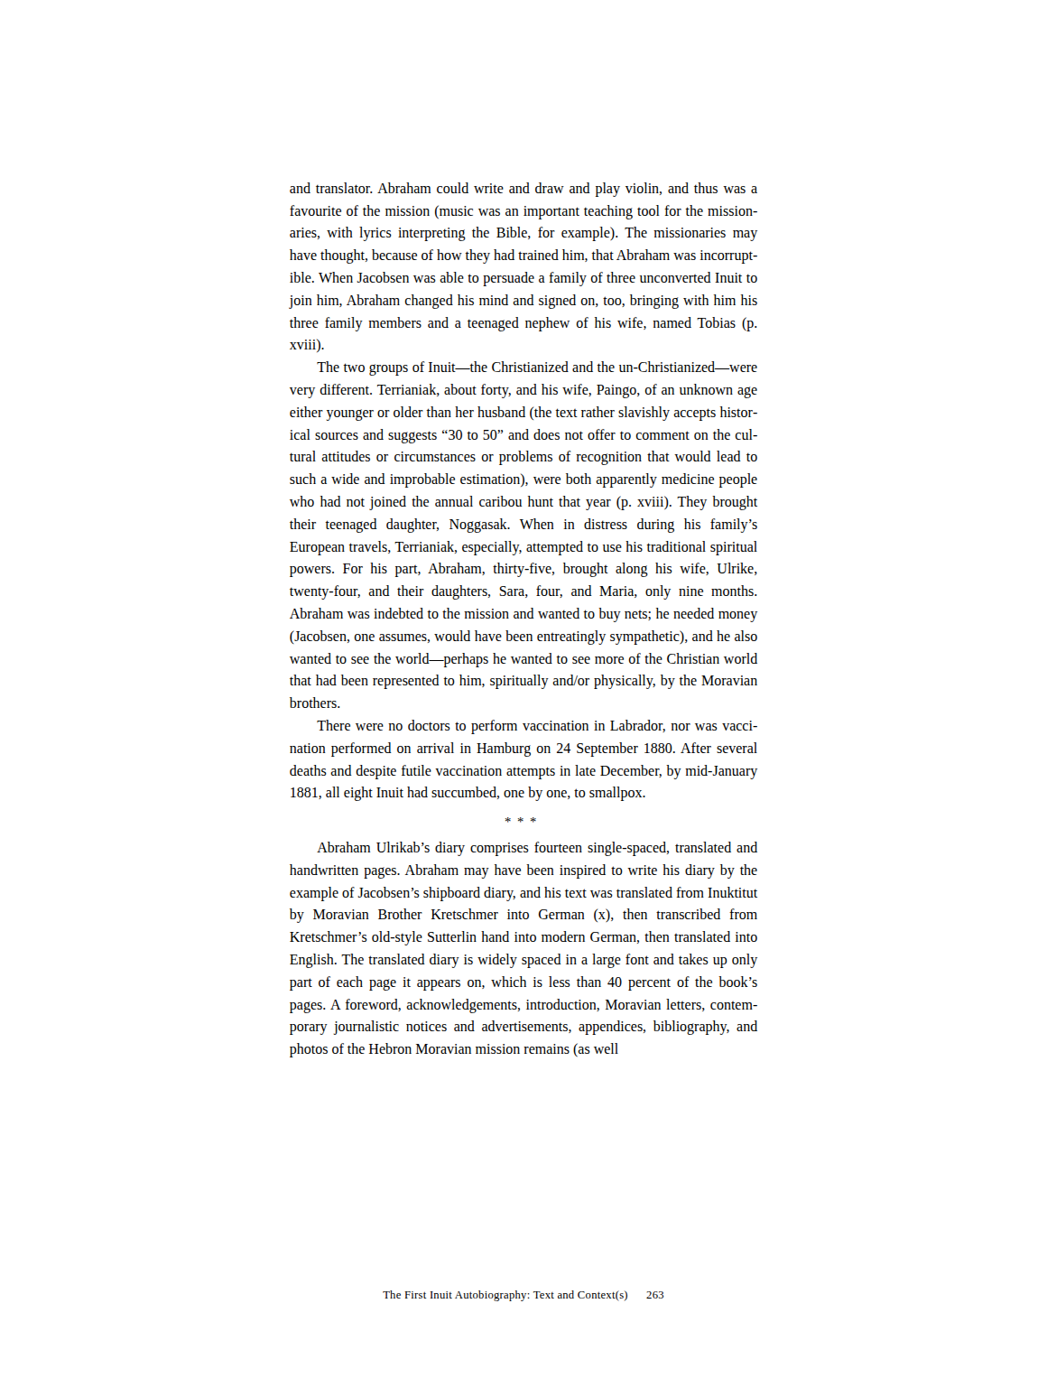and translator. Abraham could write and draw and play violin, and thus was a favourite of the mission (music was an important teaching tool for the missionaries, with lyrics interpreting the Bible, for example). The missionaries may have thought, because of how they had trained him, that Abraham was incorruptible. When Jacobsen was able to persuade a family of three unconverted Inuit to join him, Abraham changed his mind and signed on, too, bringing with him his three family members and a teenaged nephew of his wife, named Tobias (p. xviii).
The two groups of Inuit—the Christianized and the un-Christianized—were very different. Terrianiak, about forty, and his wife, Paingo, of an unknown age either younger or older than her husband (the text rather slavishly accepts historical sources and suggests “30 to 50” and does not offer to comment on the cultural attitudes or circumstances or problems of recognition that would lead to such a wide and improbable estimation), were both apparently medicine people who had not joined the annual caribou hunt that year (p. xviii). They brought their teenaged daughter, Noggasak. When in distress during his family’s European travels, Terrianiak, especially, attempted to use his traditional spiritual powers. For his part, Abraham, thirty-five, brought along his wife, Ulrike, twenty-four, and their daughters, Sara, four, and Maria, only nine months. Abraham was indebted to the mission and wanted to buy nets; he needed money (Jacobsen, one assumes, would have been entreatingly sympathetic), and he also wanted to see the world—perhaps he wanted to see more of the Christian world that had been represented to him, spiritually and/or physically, by the Moravian brothers.
There were no doctors to perform vaccination in Labrador, nor was vaccination performed on arrival in Hamburg on 24 September 1880. After several deaths and despite futile vaccination attempts in late December, by mid-January 1881, all eight Inuit had succumbed, one by one, to smallpox.
***
Abraham Ulrikab’s diary comprises fourteen single-spaced, translated and handwritten pages. Abraham may have been inspired to write his diary by the example of Jacobsen’s shipboard diary, and his text was translated from Inuktitut by Moravian Brother Kretschmer into German (x), then transcribed from Kretschmer’s old-style Sutterlin hand into modern German, then translated into English. The translated diary is widely spaced in a large font and takes up only part of each page it appears on, which is less than 40 percent of the book’s pages. A foreword, acknowledgements, introduction, Moravian letters, contemporary journalistic notices and advertisements, appendices, bibliography, and photos of the Hebron Moravian mission remains (as well
The First Inuit Autobiography: Text and Context(s) 263